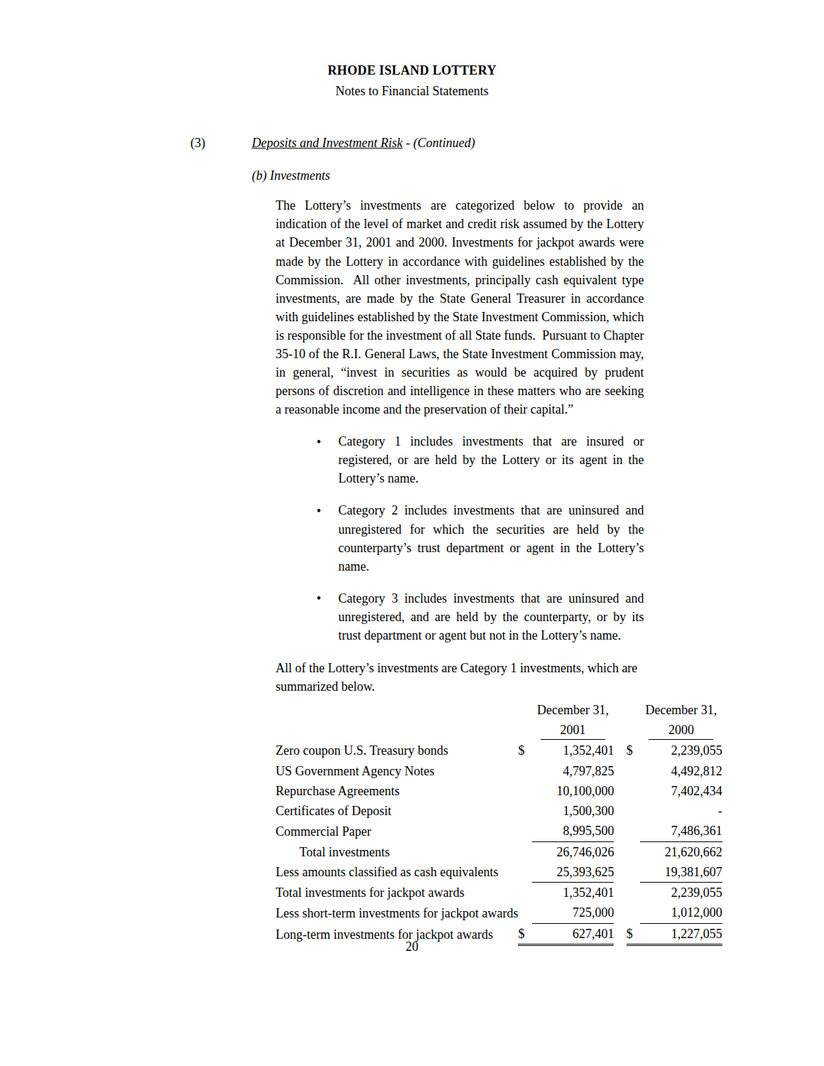RHODE ISLAND LOTTERY
Notes to Financial Statements
(3)
Deposits and Investment Risk - (Continued)
(b) Investments
The Lottery’s investments are categorized below to provide an indication of the level of market and credit risk assumed by the Lottery at December 31, 2001 and 2000. Investments for jackpot awards were made by the Lottery in accordance with guidelines established by the Commission. All other investments, principally cash equivalent type investments, are made by the State General Treasurer in accordance with guidelines established by the State Investment Commission, which is responsible for the investment of all State funds. Pursuant to Chapter 35-10 of the R.I. General Laws, the State Investment Commission may, in general, “invest in securities as would be acquired by prudent persons of discretion and intelligence in these matters who are seeking a reasonable income and the preservation of their capital.”
Category 1 includes investments that are insured or registered, or are held by the Lottery or its agent in the Lottery’s name.
Category 2 includes investments that are uninsured and unregistered for which the securities are held by the counterparty’s trust department or agent in the Lottery’s name.
Category 3 includes investments that are uninsured and unregistered, and are held by the counterparty, or by its trust department or agent but not in the Lottery’s name.
All of the Lottery’s investments are Category 1 investments, which are summarized below.
| | | December 31, | | | December 31, |
| | | 2001 | | | 2000 |
| Zero coupon U.S. Treasury bonds | $ | 1,352,401 | | $ | 2,239,055 |
| US Government Agency Notes | | 4,797,825 | | | 4,492,812 |
| Repurchase Agreements | | 10,100,000 | | | 7,402,434 |
| Certificates of Deposit | | 1,500,300 | | | - |
| Commercial Paper | | 8,995,500 | | | 7,486,361 |
| Total investments | | 26,746,026 | | | 21,620,662 |
| Less amounts classified as cash equivalents | | 25,393,625 | | | 19,381,607 |
| Total investments for jackpot awards | | 1,352,401 | | | 2,239,055 |
| Less short-term investments for jackpot awards | | 725,000 | | | 1,012,000 |
| Long-term investments for jackpot awards | $ | 627,401 | | $ | 1,227,055 |
20